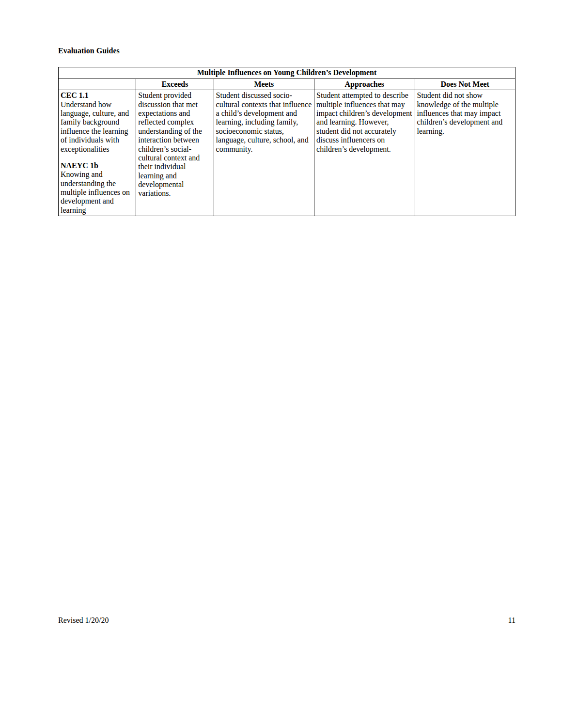Evaluation Guides
Multiple Influences on Young Children’s Development
| | Exceeds | Meets | Approaches | Does Not Meet |
| --- | --- | --- | --- | --- |
| CEC 1.1 Understand how language, culture, and family background influence the learning of individuals with exceptionalities NAEYC 1b Knowing and understanding the multiple influences on development and learning | Student provided discussion that met expectations and reflected complex understanding of the interaction between children’s social-cultural context and their individual learning and developmental variations. | Student discussed socio-cultural contexts that influence a child’s development and learning, including family, socioeconomic status, language, culture, school, and community. | Student attempted to describe multiple influences that may impact children’s development and learning. However, student did not accurately discuss influencers on children’s development. | Student did not show knowledge of the multiple influences that may impact children’s development and learning. |
Revised 1/20/20 11